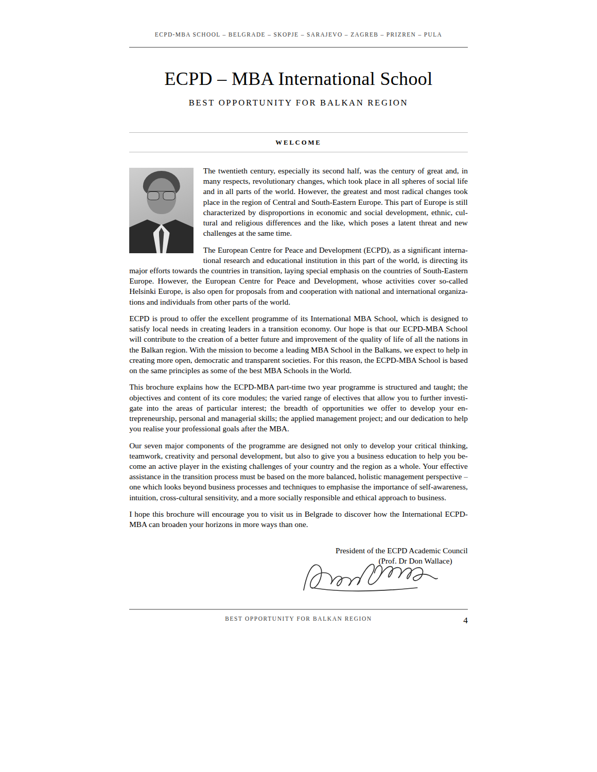ECPD-MBA SCHOOL – BELGRADE – SKOPJE – SARAJEVO – ZAGREB – PRIZREN – PULA
ECPD – MBA International School
BEST OPPORTUNITY FOR BALKAN REGION
WELCOME
The twentieth century, especially its second half, was the century of great and, in many respects, revolutionary changes, which took place in all spheres of social life and in all parts of the world. However, the greatest and most radical changes took place in the region of Central and South-Eastern Europe. This part of Europe is still characterized by disproportions in economic and social development, ethnic, cultural and religious differences and the like, which poses a latent threat and new challenges at the same time.
The European Centre for Peace and Development (ECPD), as a significant international research and educational institution in this part of the world, is directing its major efforts towards the countries in transition, laying special emphasis on the countries of South-Eastern Europe. However, the European Centre for Peace and Development, whose activities cover so-called Helsinki Europe, is also open for proposals from and cooperation with national and international organizations and individuals from other parts of the world.
ECPD is proud to offer the excellent programme of its International MBA School, which is designed to satisfy local needs in creating leaders in a transition economy. Our hope is that our ECPD-MBA School will contribute to the creation of a better future and improvement of the quality of life of all the nations in the Balkan region. With the mission to become a leading MBA School in the Balkans, we expect to help in creating more open, democratic and transparent societies. For this reason, the ECPD-MBA School is based on the same principles as some of the best MBA Schools in the World.
This brochure explains how the ECPD-MBA part-time two year programme is structured and taught; the objectives and content of its core modules; the varied range of electives that allow you to further investigate into the areas of particular interest; the breadth of opportunities we offer to develop your entrepreneurship, personal and managerial skills; the applied management project; and our dedication to help you realise your professional goals after the MBA.
Our seven major components of the programme are designed not only to develop your critical thinking, teamwork, creativity and personal development, but also to give you a business education to help you become an active player in the existing challenges of your country and the region as a whole. Your effective assistance in the transition process must be based on the more balanced, holistic management perspective – one which looks beyond business processes and techniques to emphasise the importance of self-awareness, intuition, cross-cultural sensitivity, and a more socially responsible and ethical approach to business.
I hope this brochure will encourage you to visit us in Belgrade to discover how the International ECPD-MBA can broaden your horizons in more ways than one.
President of the ECPD Academic Council
(Prof. Dr Don Wallace)
BEST OPPORTUNITY FOR BALKAN REGION 4